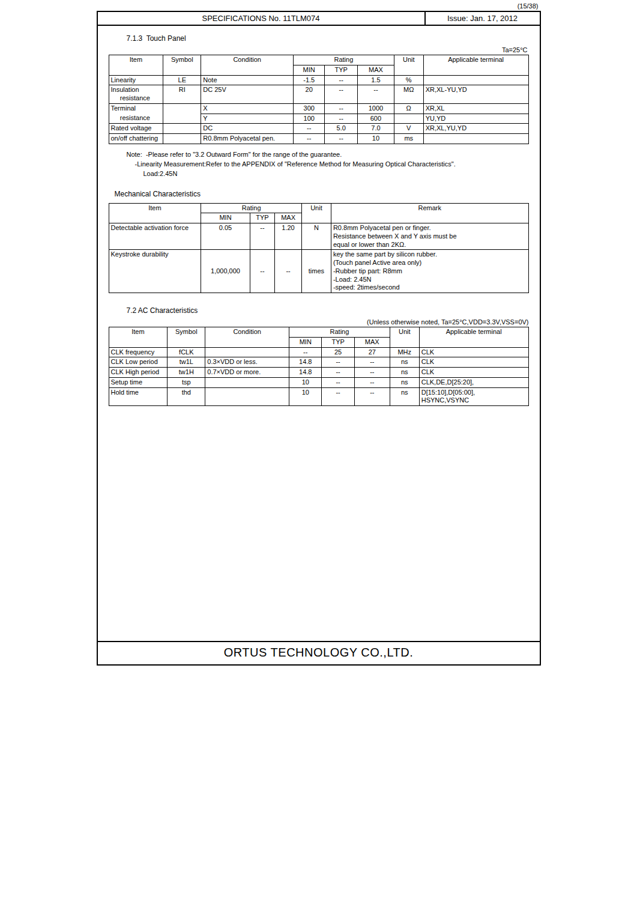(15/38)
SPECIFICATIONS No. 11TLM074
Issue: Jan. 17, 2012
7.1.3 Touch Panel
Ta=25°C
| Item | Symbol | Condition | Rating | Unit | Applicable terminal |
| --- | --- | --- | --- | --- | --- |
| MIN | TYP | MAX |
| Linearity | LE | Note | -1.5 | -- | 1.5 | % | |
| Insulation resistance | RI | DC 25V | 20 | -- | -- | MΩ | XR,XL-YU,YD |
| Terminal | | X | 300 | -- | 1000 | Ω | XR,XL |
| resistance | | Y | 100 | -- | 600 | | YU,YD |
| Rated voltage | | DC | -- | 5.0 | 7.0 | V | XR,XL,YU,YD |
| on/off chattering | | R0.8mm Polyacetal pen. | -- | -- | 10 | ms | |
Note: -Please refer to "3.2 Outward Form" for the range of the guarantee.
-Linearity Measurement:Refer to the APPENDIX of "Reference Method for Measuring Optical Characteristics".
Load:2.45N
Mechanical Characteristics
| Item | Rating | Unit | Remark |
| --- | --- | --- | --- |
| MIN | TYP | MAX |
| Detectable activation force | 0.05 | -- | 1.20 | N | R0.8mm Polyacetal pen or finger. Resistance between X and Y axis must be equal or lower than 2KΩ. |
| Keystroke durability | 1,000,000 | -- | -- | times | key the same part by silicon rubber. (Touch panel Active area only) -Rubber tip part: R8mm -Load: 2.45N -speed: 2times/second |
7.2 AC Characteristics
(Unless otherwise noted, Ta=25°C,VDD=3.3V,VSS=0V)
| Item | Symbol | Condition | Rating | Unit | Applicable terminal |
| --- | --- | --- | --- | --- | --- |
| MIN | TYP | MAX |
| CLK frequency | fCLK | | -- | 25 | 27 | MHz | CLK |
| CLK Low period | tw1L | 0.3×VDD or less. | 14.8 | -- | -- | ns | CLK |
| CLK High period | tw1H | 0.7×VDD or more. | 14.8 | -- | -- | ns | CLK |
| Setup time | tsp | | 10 | -- | -- | ns | CLK,DE,D[25:20], |
| Hold time | thd | | 10 | -- | -- | ns | D[15:10],D[05:00], HSYNC,VSYNC |
ORTUS TECHNOLOGY CO.,LTD.